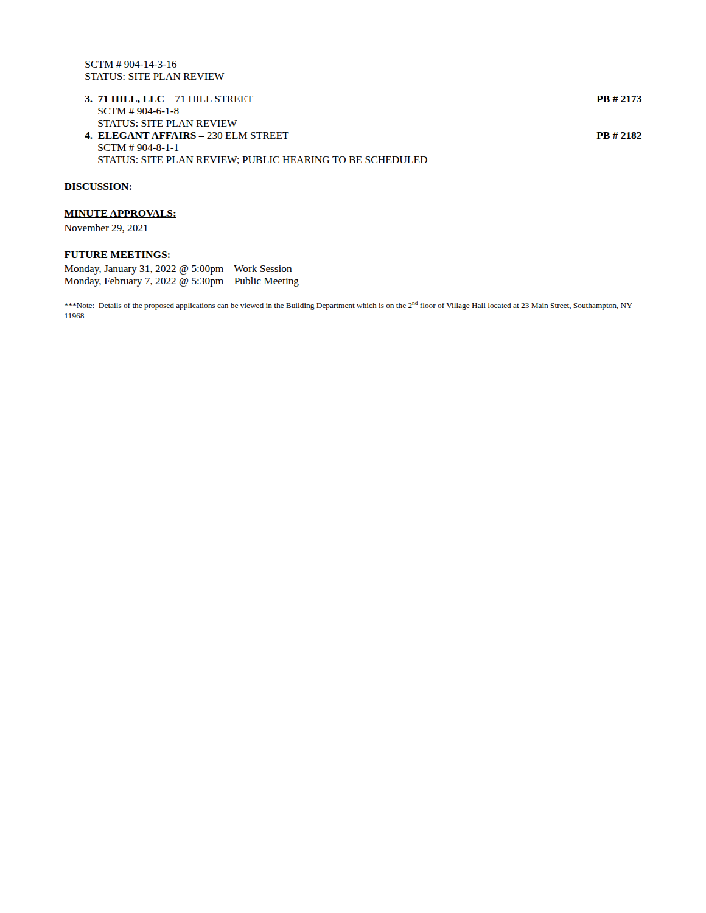SCTM # 904-14-3-16
STATUS: SITE PLAN REVIEW
3. 71 HILL, LLC – 71 HILL STREET PB # 2173
SCTM # 904-6-1-8
STATUS: SITE PLAN REVIEW
4. ELEGANT AFFAIRS – 230 ELM STREET PB # 2182
SCTM # 904-8-1-1
STATUS: SITE PLAN REVIEW; PUBLIC HEARING TO BE SCHEDULED
DISCUSSION:
MINUTE APPROVALS:
November 29, 2021
FUTURE MEETINGS:
Monday, January 31, 2022 @ 5:00pm – Work Session
Monday, February 7, 2022 @ 5:30pm – Public Meeting
***Note: Details of the proposed applications can be viewed in the Building Department which is on the 2nd floor of Village Hall located at 23 Main Street, Southampton, NY 11968